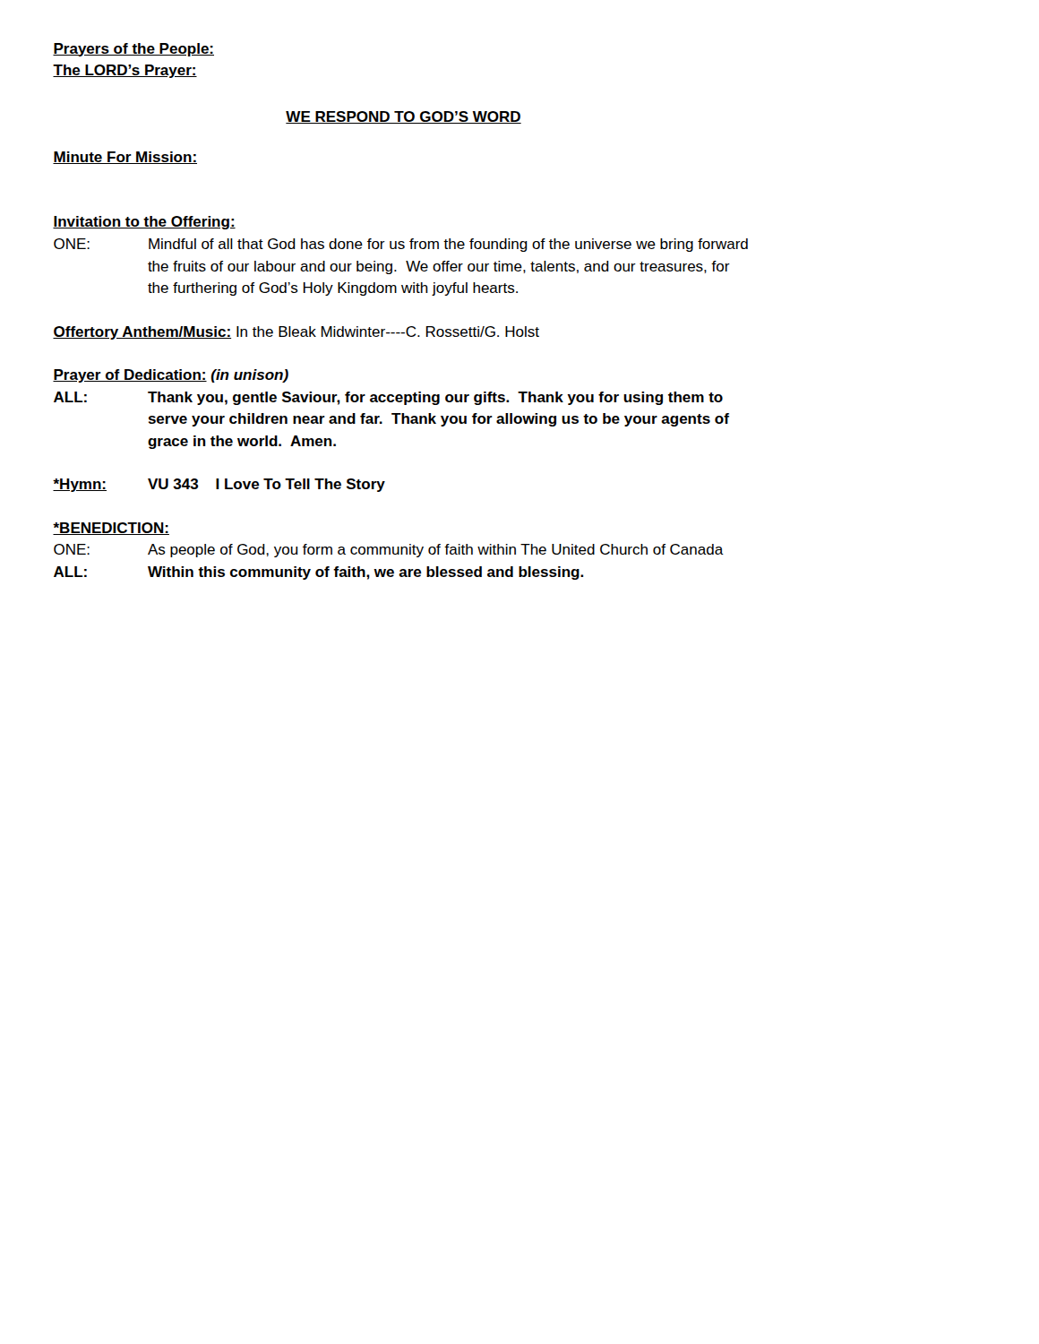Prayers of the People:
The LORD’s Prayer:
WE RESPOND TO GOD’S WORD
Minute For Mission:
Invitation to the Offering:
ONE:
Mindful of all that God has done for us from the founding of the universe we bring forward the fruits of our labour and our being. We offer our time, talents, and our treasures, for the furthering of God’s Holy Kingdom with joyful hearts.
Offertory Anthem/Music: In the Bleak Midwinter----C. Rossetti/G. Holst
Prayer of Dedication: (in unison)
ALL:
Thank you, gentle Saviour, for accepting our gifts. Thank you for using them to serve your children near and far. Thank you for allowing us to be your agents of grace in the world. Amen.
*Hymn:
VU 343 I Love To Tell The Story
*BENEDICTION:
ONE:
As people of God, you form a community of faith within The United Church of Canada
ALL:
Within this community of faith, we are blessed and blessing.